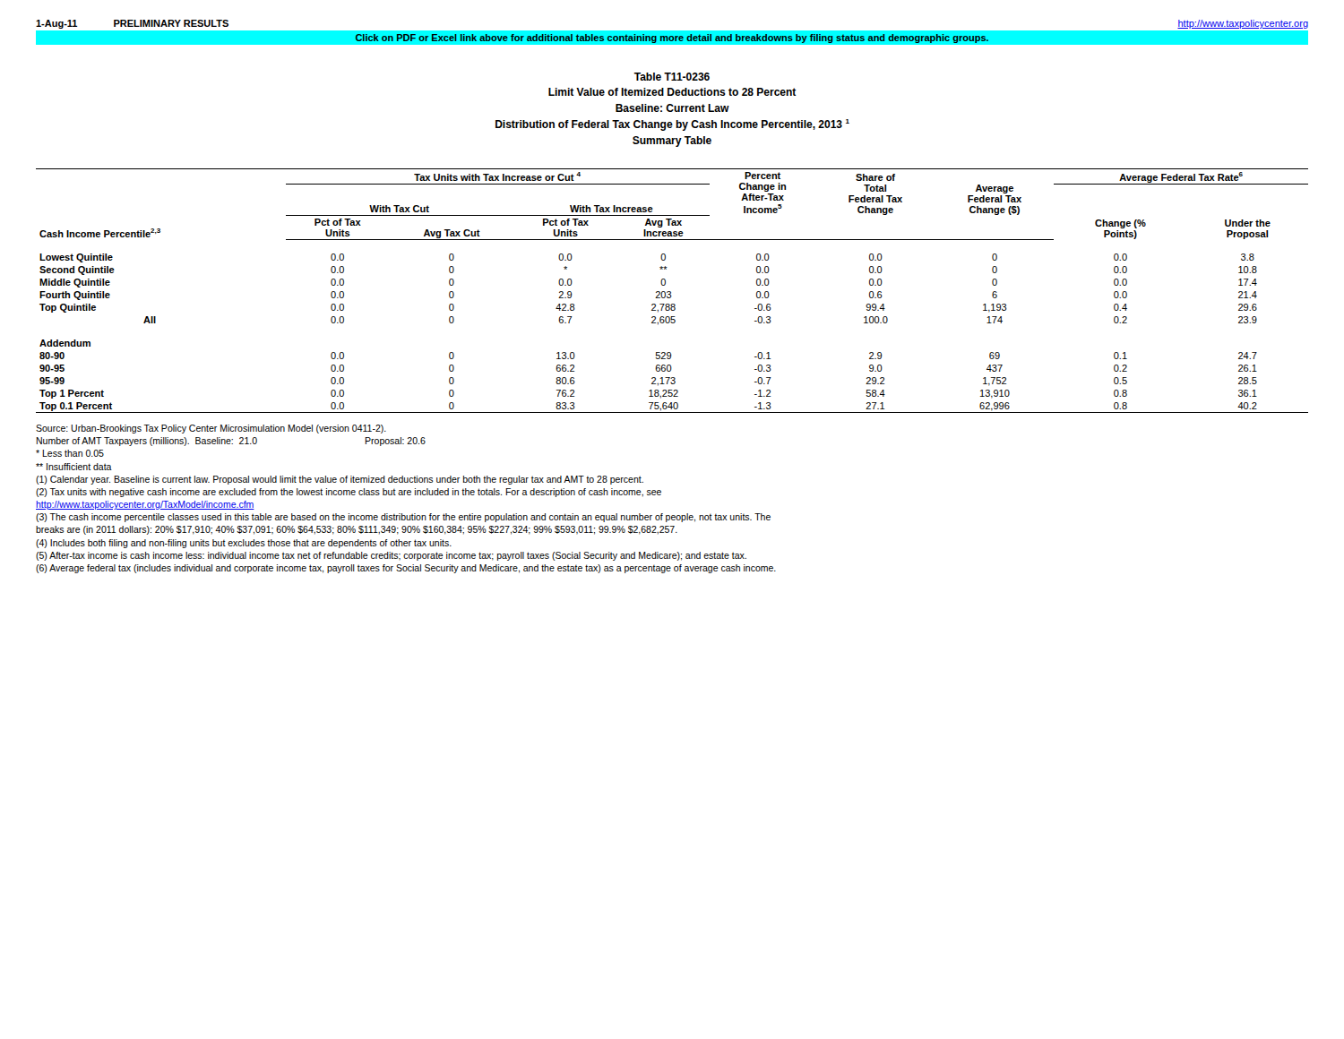1-Aug-11 PRELIMINARY RESULTS http://www.taxpolicycenter.org
Click on PDF or Excel link above for additional tables containing more detail and breakdowns by filing status and demographic groups.
Table T11-0236
Limit Value of Itemized Deductions to 28 Percent
Baseline: Current Law
Distribution of Federal Tax Change by Cash Income Percentile, 2013 1
Summary Table
| Cash Income Percentile 2,3 | Tax Units with Tax Increase or Cut 4 | Percent Change in After-Tax Income 5 | Share of Total Federal Tax Change | Average Federal Tax Change ($) | Average Federal Tax Rate 6 |
| --- | --- | --- | --- | --- | --- |
| With Tax Cut | With Tax Increase | Change (% Points) | Under the Proposal |
| Pct of Tax Units | Avg Tax Cut | Pct of Tax Units | Avg Tax Increase | | | |
| Lowest Quintile | 0.0 | 0 | 0.0 | 0 | 0.0 | 0.0 | 0 | 0.0 | 3.8 |
| Second Quintile | 0.0 | 0 | * | ** | 0.0 | 0.0 | 0 | 0.0 | 10.8 |
| Middle Quintile | 0.0 | 0 | 0.0 | 0 | 0.0 | 0.0 | 0 | 0.0 | 17.4 |
| Fourth Quintile | 0.0 | 0 | 2.9 | 203 | 0.0 | 0.6 | 6 | 0.0 | 21.4 |
| Top Quintile | 0.0 | 0 | 42.8 | 2,788 | -0.6 | 99.4 | 1,193 | 0.4 | 29.6 |
| All | 0.0 | 0 | 6.7 | 2,605 | -0.3 | 100.0 | 174 | 0.2 | 23.9 |
| Addendum | |
| 80-90 | 0.0 | 0 | 13.0 | 529 | -0.1 | 2.9 | 69 | 0.1 | 24.7 |
| 90-95 | 0.0 | 0 | 66.2 | 660 | -0.3 | 9.0 | 437 | 0.2 | 26.1 |
| 95-99 | 0.0 | 0 | 80.6 | 2,173 | -0.7 | 29.2 | 1,752 | 0.5 | 28.5 |
| Top 1 Percent | 0.0 | 0 | 76.2 | 18,252 | -1.2 | 58.4 | 13,910 | 0.8 | 36.1 |
| Top 0.1 Percent | 0.0 | 0 | 83.3 | 75,640 | -1.3 | 27.1 | 62,996 | 0.8 | 40.2 |
Source: Urban-Brookings Tax Policy Center Microsimulation Model (version 0411-2).
Number of AMT Taxpayers (millions). Baseline: 21.0 Proposal: 20.6
* Less than 0.05
** Insufficient data
(1) Calendar year. Baseline is current law. Proposal would limit the value of itemized deductions under both the regular tax and AMT to 28 percent.
(2) Tax units with negative cash income are excluded from the lowest income class but are included in the totals. For a description of cash income, see
http://www.taxpolicycenter.org/TaxModel/income.cfm
(3) The cash income percentile classes used in this table are based on the income distribution for the entire population and contain an equal number of people, not tax units. The
breaks are (in 2011 dollars): 20% $17,910; 40% $37,091; 60% $64,533; 80% $111,349; 90% $160,384; 95% $227,324; 99% $593,011; 99.9% $2,682,257.
(4) Includes both filing and non-filing units but excludes those that are dependents of other tax units.
(5) After-tax income is cash income less: individual income tax net of refundable credits; corporate income tax; payroll taxes (Social Security and Medicare); and estate tax.
(6) Average federal tax (includes individual and corporate income tax, payroll taxes for Social Security and Medicare, and the estate tax) as a percentage of average cash income.